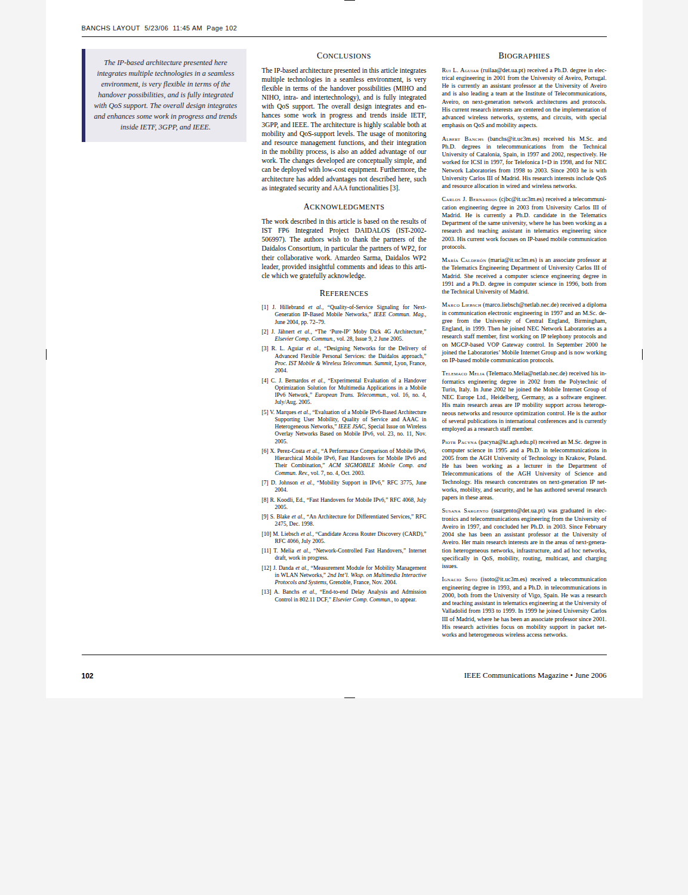BANCHS LAYOUT 5/23/06 11:45 AM Page 102
The IP-based architecture presented here integrates multiple technologies in a seamless environment, is very flexible in terms of the handover possibilities, and is fully integrated with QoS support. The overall design integrates and enhances some work in progress and trends inside IETF, 3GPP, and IEEE.
Conclusions
The IP-based architecture presented in this article integrates multiple technologies in a seamless environment, is very flexible in terms of the handover possibilities (MIHO and NIHO, intra- and intertechnology), and is fully integrated with QoS support. The overall design integrates and enhances some work in progress and trends inside IETF, 3GPP, and IEEE. The architecture is highly scalable both at mobility and QoS-support levels. The usage of monitoring and resource management functions, and their integration in the mobility process, is also an added advantage of our work. The changes developed are conceptually simple, and can be deployed with low-cost equipment. Furthermore, the architecture has added advantages not described here, such as integrated security and AAA functionalities [3].
Acknowledgments
The work described in this article is based on the results of IST FP6 Integrated Project DAIDALOS (IST-2002-506997). The authors wish to thank the partners of the Daidalos Consortium, in particular the partners of WP2, for their collaborative work. Amardeo Sarma, Daidalos WP2 leader, provided insightful comments and ideas to this article which we gratefully acknowledge.
References
[1] J. Hillebrand et al., “Quality-of-Service Signaling for Next-Generation IP-Based Mobile Networks,” IEEE Commun. Mag., June 2004, pp. 72–79.
[2] J. Jähnert et al., “The ‘Pure-IP’ Moby Dick 4G Architecture,” Elsevier Comp. Commun., vol. 28, Issue 9, 2 June 2005.
[3] R. L. Aguiar et al., “Designing Networks for the Delivery of Advanced Flexible Personal Services: the Daidalos approach,” Proc. IST Mobile & Wireless Telecommun. Summit, Lyon, France, 2004.
[4] C. J. Bernardos et al., “Experimental Evaluation of a Handover Optimization Solution for Multimedia Applications in a Mobile IPv6 Network,” European Trans. Telecommun., vol. 16, no. 4, July/Aug. 2005.
[5] V. Marques et al., “Evaluation of a Mobile IPv6-Based Architecture Supporting User Mobility, Quality of Service and AAAC in Heterogeneous Networks,” IEEE JSAC, Special Issue on Wireless Overlay Networks Based on Mobile IPv6, vol. 23, no. 11, Nov. 2005.
[6] X. Perez-Costa et al., “A Performance Comparison of Mobile IPv6, Hierarchical Mobile IPv6, Fast Handovers for Mobile IPv6 and Their Combination,” ACM SIGMOBILE Mobile Comp. and Commun. Rev., vol. 7, no. 4, Oct. 2003.
[7] D. Johnson et al., “Mobility Support in IPv6,” RFC 3775, June 2004.
[8] R. Koodli, Ed., “Fast Handovers for Mobile IPv6,” RFC 4068, July 2005.
[9] S. Blake et al., “An Architecture for Differentiated Services,” RFC 2475, Dec. 1998.
[10] M. Liebsch et al., “Candidate Access Router Discovery (CARD),” RFC 4066, July 2005.
[11] T. Melia et al., “Network-Controlled Fast Handovers,” Internet draft, work in progress.
[12] J. Danda et al., “Measurement Module for Mobility Management in WLAN Networks,” 2nd Int’l. Wksp. on Multimedia Interactive Protocols and Systems, Grenoble, France, Nov. 2004.
[13] A. Banchs et al., “End-to-end Delay Analysis and Admission Control in 802.11 DCF,” Elsevier Comp. Commun., to appear.
Biographies
Rui L. Aguiar (ruilaa@det.ua.pt) received a Ph.D. degree in electrical engineering in 2001 from the University of Aveiro, Portugal. He is currently an assistant professor at the University of Aveiro and is also leading a team at the Institute of Telecommunications, Aveiro, on next-generation network architectures and protocols. His current research interests are centered on the implementation of advanced wireless networks, systems, and circuits, with special emphasis on QoS and mobility aspects.
Albert Banchs (banchs@it.uc3m.es) received his M.Sc. and Ph.D. degrees in telecommunications from the Technical University of Catalonia, Spain, in 1997 and 2002, respectively. He worked for ICSI in 1997, for Telefonica I+D in 1998, and for NEC Network Laboratories from 1998 to 2003. Since 2003 he is with University Carlos III of Madrid. His research interests include QoS and resource allocation in wired and wireless networks.
Carlos J. Bernardos (cjbc@it.uc3m.es) received a telecommunication engineering degree in 2003 from University Carlos III of Madrid. He is currently a Ph.D. candidate in the Telematics Department of the same university, where he has been working as a research and teaching assistant in telematics engineering since 2003. His current work focuses on IP-based mobile communication protocols.
María Calderón (maria@it.uc3m.es) is an associate professor at the Telematics Engineering Department of University Carlos III of Madrid. She received a computer science engineering degree in 1991 and a Ph.D. degree in computer science in 1996, both from the Technical University of Madrid.
Marco Liebsch (marco.liebsch@netlab.nec.de) received a diploma in communication electronic engineering in 1997 and an M.Sc. degree from the University of Central England, Birmingham, England, in 1999. Then he joined NEC Network Laboratories as a research staff member, first working on IP telephony protocols and on MGCP-based VOP Gateway control. In September 2000 he joined the Laboratories’ Mobile Internet Group and is now working on IP-based mobile communication protocols.
Telemaco Melia (Telemaco.Melia@netlab.nec.de) received his informatics engineering degree in 2002 from the Polytechnic of Turin, Italy. In June 2002 he joined the Mobile Internet Group of NEC Europe Ltd., Heidelberg, Germany, as a software engineer. His main research areas are IP mobility support across heterogeneous networks and resource optimization control. He is the author of several publications in international conferences and is currently employed as a research staff member.
Piotr Pacyna (pacyna@kt.agh.edu.pl) received an M.Sc. degree in computer science in 1995 and a Ph.D. in telecommunications in 2005 from the AGH University of Technology in Krakow, Poland. He has been working as a lecturer in the Department of Telecommunications of the AGH University of Science and Technology. His research concentrates on next-generation IP networks, mobility, and security, and he has authored several research papers in these areas.
Susana Sargento (ssargento@det.ua.pt) was graduated in electronics and telecommunications engineering from the University of Aveiro in 1997, and concluded her Ph.D. in 2003. Since February 2004 she has been an assistant professor at the University of Aveiro. Her main research interests are in the areas of next-generation heterogeneous networks, infrastructure, and ad hoc networks, specifically in QoS, mobility, routing, multicast, and charging issues.
Ignacio Soto (isoto@it.uc3m.es) received a telecommunication engineering degree in 1993, and a Ph.D. in telecommunications in 2000, both from the University of Vigo, Spain. He was a research and teaching assistant in telematics engineering at the University of Valladolid from 1993 to 1999. In 1999 he joined University Carlos III of Madrid, where he has been an associate professor since 2001. His research activities focus on mobility support in packet networks and heterogeneous wireless access networks.
102
IEEE Communications Magazine • June 2006